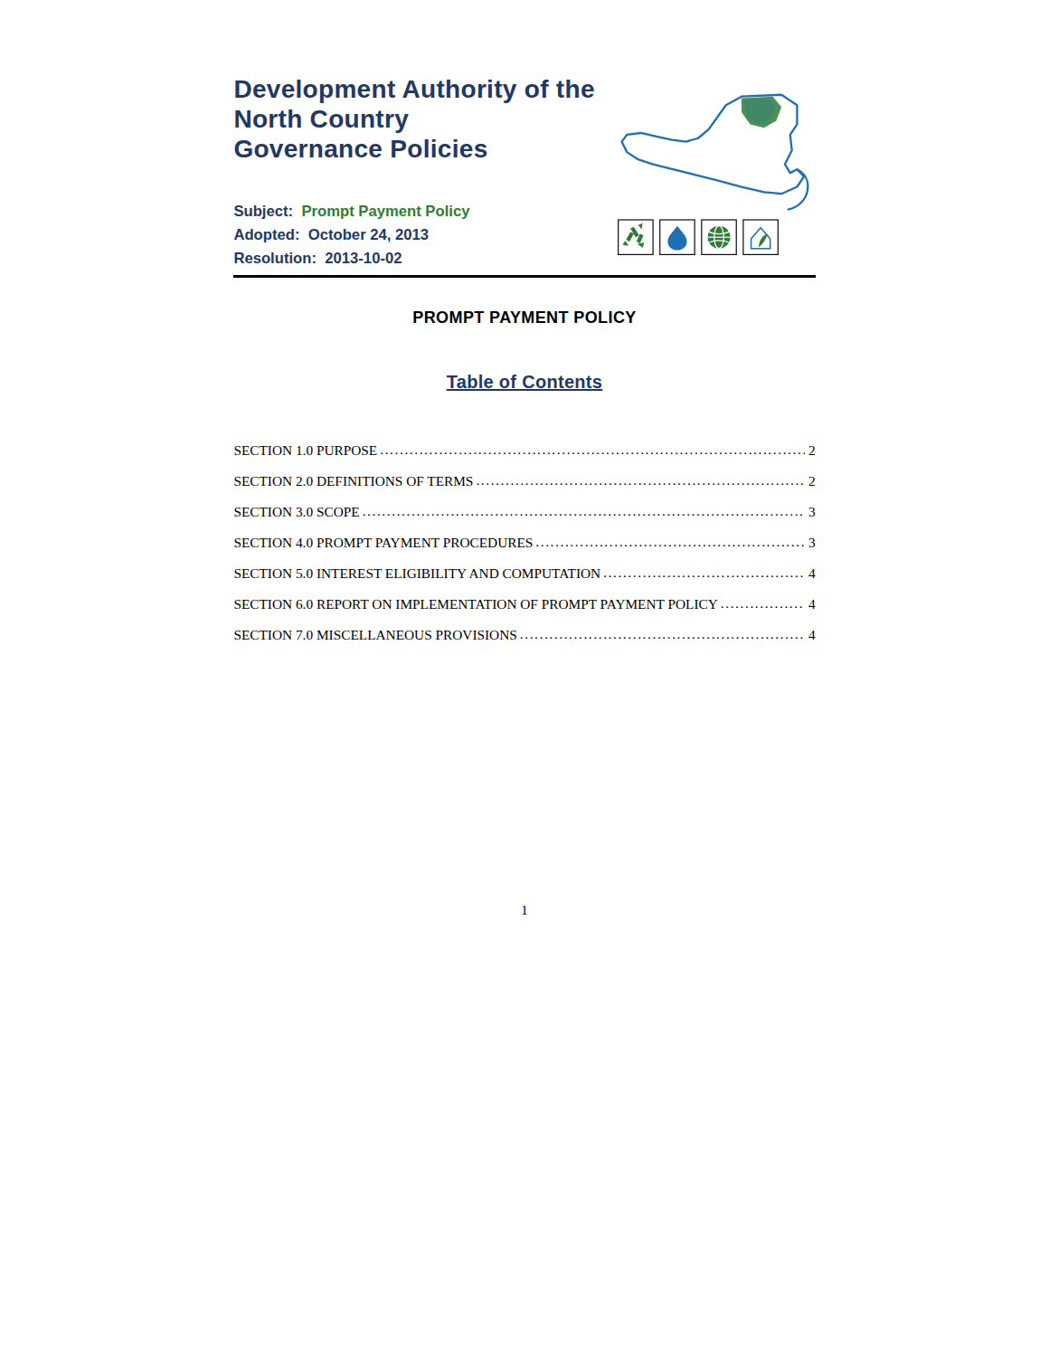Development Authority of the North Country
Governance Policies
Subject: Prompt Payment Policy
Adopted: October 24, 2013
Resolution: 2013-10-02
New York State outline with recycling, water drop, globe, and house icons
PROMPT PAYMENT POLICY
Table of Contents
SECTION 1.0 PURPOSE .................................................................................................................................. 2
SECTION 2.0 DEFINITIONS OF TERMS ....................................................................................................... 2
SECTION 3.0 SCOPE ....................................................................................................................................... 3
SECTION 4.0 PROMPT PAYMENT PROCEDURES ......................................................................................... 3
SECTION 5.0 INTEREST ELIGIBILITY AND COMPUTATION ....................................................................... 4
SECTION 6.0 REPORT ON IMPLEMENTATION OF PROMPT PAYMENT POLICY ................................... 4
SECTION 7.0 MISCELLANEOUS PROVISIONS .............................................................................................. 4
1